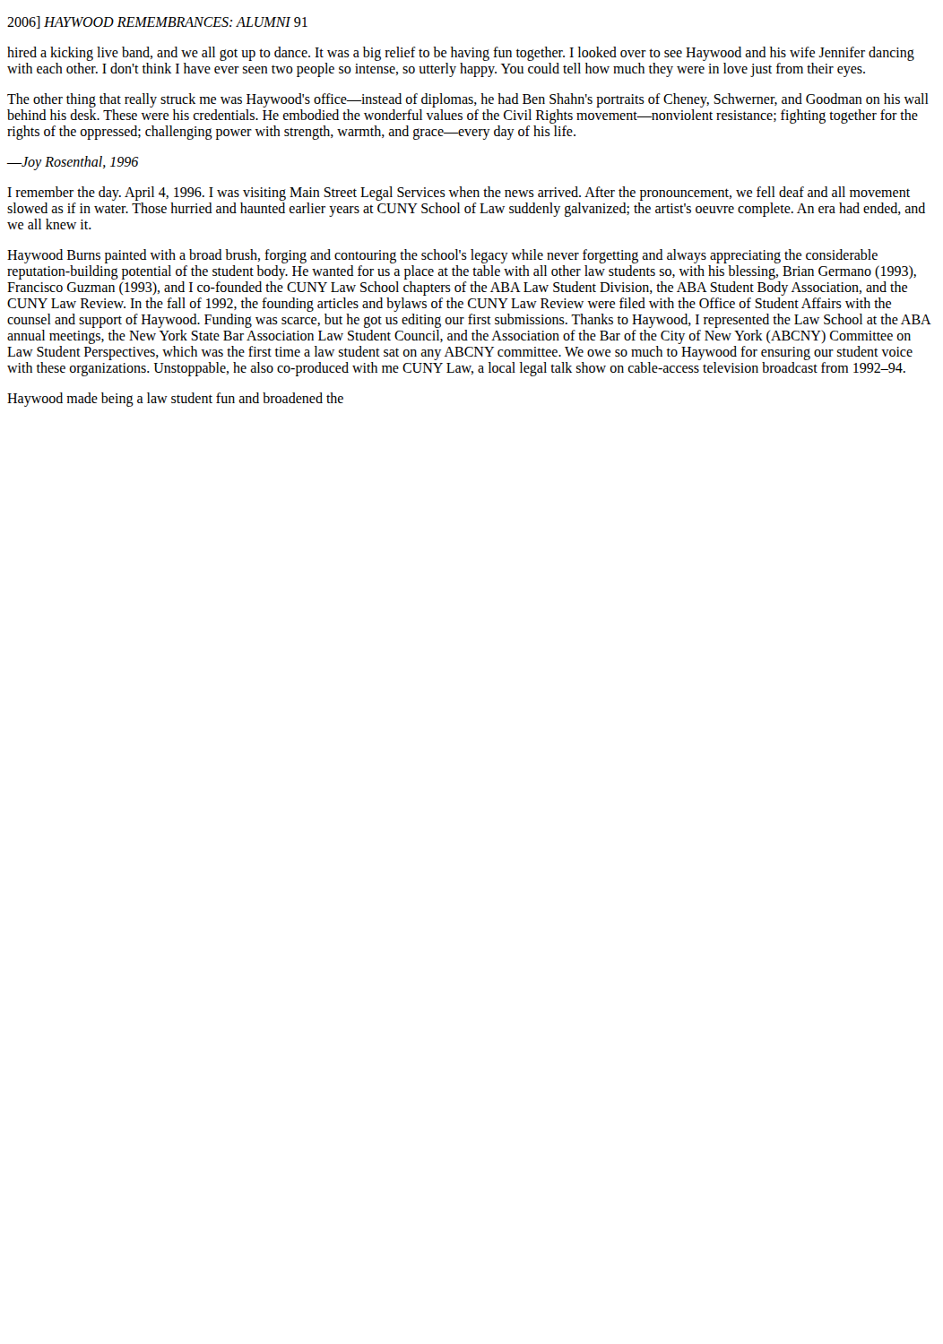2006] HAYWOOD REMEMBRANCES: ALUMNI 91
hired a kicking live band, and we all got up to dance. It was a big relief to be having fun together. I looked over to see Haywood and his wife Jennifer dancing with each other. I don't think I have ever seen two people so intense, so utterly happy. You could tell how much they were in love just from their eyes.
The other thing that really struck me was Haywood's office—instead of diplomas, he had Ben Shahn's portraits of Cheney, Schwerner, and Goodman on his wall behind his desk. These were his credentials. He embodied the wonderful values of the Civil Rights movement—nonviolent resistance; fighting together for the rights of the oppressed; challenging power with strength, warmth, and grace—every day of his life.
—Joy Rosenthal, 1996
I remember the day. April 4, 1996. I was visiting Main Street Legal Services when the news arrived. After the pronouncement, we fell deaf and all movement slowed as if in water. Those hurried and haunted earlier years at CUNY School of Law suddenly galvanized; the artist's oeuvre complete. An era had ended, and we all knew it.
Haywood Burns painted with a broad brush, forging and contouring the school's legacy while never forgetting and always appreciating the considerable reputation-building potential of the student body. He wanted for us a place at the table with all other law students so, with his blessing, Brian Germano (1993), Francisco Guzman (1993), and I co-founded the CUNY Law School chapters of the ABA Law Student Division, the ABA Student Body Association, and the CUNY Law Review. In the fall of 1992, the founding articles and bylaws of the CUNY Law Review were filed with the Office of Student Affairs with the counsel and support of Haywood. Funding was scarce, but he got us editing our first submissions. Thanks to Haywood, I represented the Law School at the ABA annual meetings, the New York State Bar Association Law Student Council, and the Association of the Bar of the City of New York (ABCNY) Committee on Law Student Perspectives, which was the first time a law student sat on any ABCNY committee. We owe so much to Haywood for ensuring our student voice with these organizations. Unstoppable, he also co-produced with me CUNY Law, a local legal talk show on cable-access television broadcast from 1992–94.
Haywood made being a law student fun and broadened the